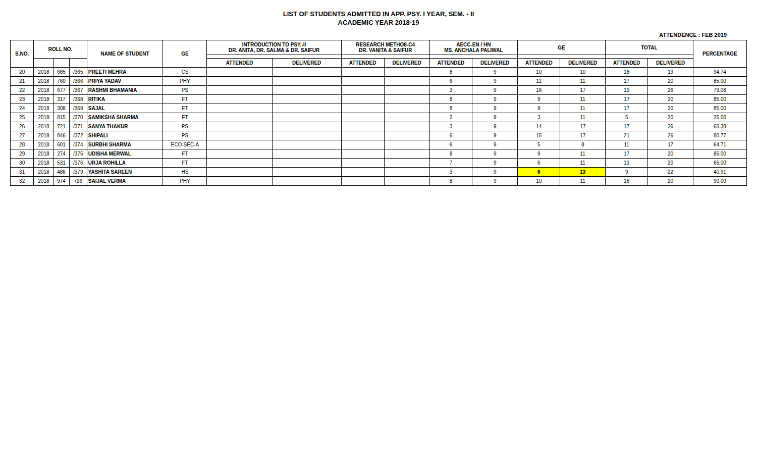LIST OF STUDENTS ADMITTED IN APP. PSY. I YEAR, SEM. - II
ACADEMIC YEAR 2018-19
ATTENDENCE : FEB 2019
| S.NO. | ROLL NO. | NAME OF STUDENT | GE | INTRODUCTION TO PSY.-II DR. ANITA, DR. SALMA & DR. SAIFUR | RESEARCH METHO8-C4 DR. VANITA & SAIFUR | AECC-EN / HN MS. ANCHALA PALIWAL | GE | TOTAL | PERCENTAGE |
| --- | --- | --- | --- | --- | --- | --- | --- | --- | --- |
| | | | ATTENDED | DELIVERED | ATTENDED | DELIVERED | ATTENDED | DELIVERED | ATTENDED | DELIVERED | ATTENDED | DELIVERED |
| 20 | 2018 | 685 | /365 | PREETI MEHRA | CS | | | | | 8 | 9 | 10 | 10 | 18 | 19 | 94.74 |
| 21 | 2018 | 760 | /366 | PRIYA YADAV | PHY | | | | | 6 | 9 | 11 | 11 | 17 | 20 | 85.00 |
| 22 | 2018 | 677 | /367 | RASHMI BHAMANIA | PS | | | | | 3 | 9 | 16 | 17 | 19 | 26 | 73.08 |
| 23 | 2018 | 317 | /368 | RITIKA | FT | | | | | 8 | 9 | 9 | 11 | 17 | 20 | 85.00 |
| 24 | 2018 | 308 | /369 | SAJAL | FT | | | | | 8 | 9 | 9 | 11 | 17 | 20 | 85.00 |
| 25 | 2018 | 815 | /370 | SAMIKSHA SHARMA | FT | | | | | 2 | 9 | 3 | 11 | 5 | 20 | 25.00 |
| 26 | 2018 | 721 | /371 | SANYA THAKUR | PS | | | | | 3 | 9 | 14 | 17 | 17 | 26 | 65.38 |
| 27 | 2018 | 846 | /372 | SHIPALI | PS | | | | | 6 | 9 | 15 | 17 | 21 | 26 | 80.77 |
| 28 | 2018 | 601 | /374 | SURBHI SHARMA | ECO-SEC-A | | | | | 6 | 9 | 5 | 8 | 11 | 17 | 64.71 |
| 29 | 2018 | 274 | /375 | UDISHA MERWAL | FT | | | | | 8 | 9 | 9 | 11 | 17 | 20 | 85.00 |
| 30 | 2018 | 531 | /376 | URJA ROHILLA | FT | | | | | 7 | 9 | 6 | 11 | 13 | 20 | 65.00 |
| 31 | 2018 | 486 | /379 | YASHITA SAREEN | HS | | | | | 3 | 9 | 6 | 13 | 9 | 22 | 40.91 |
| 32 | 2018 | 974 | 726 | SAIJAL VERMA | PHY | | | | | 8 | 9 | 10 | 11 | 18 | 20 | 90.00 |